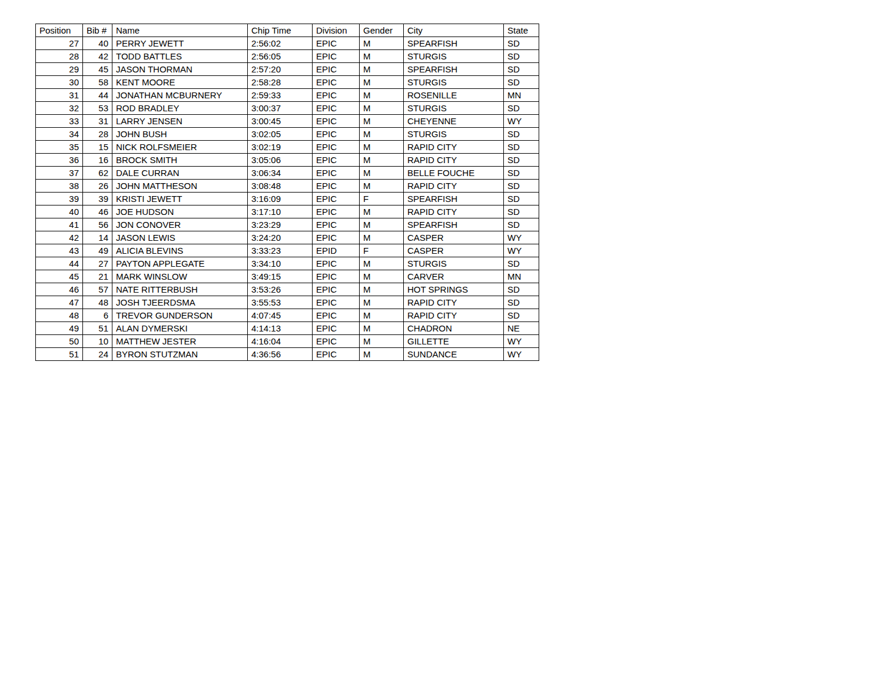| Position | Bib # | Name | Chip Time | Division | Gender | City | State |
| --- | --- | --- | --- | --- | --- | --- | --- |
| 27 | 40 | PERRY JEWETT | 2:56:02 | EPIC | M | SPEARFISH | SD |
| 28 | 42 | TODD BATTLES | 2:56:05 | EPIC | M | STURGIS | SD |
| 29 | 45 | JASON THORMAN | 2:57:20 | EPIC | M | SPEARFISH | SD |
| 30 | 58 | KENT MOORE | 2:58:28 | EPIC | M | STURGIS | SD |
| 31 | 44 | JONATHAN MCBURNERY | 2:59:33 | EPIC | M | ROSENILLE | MN |
| 32 | 53 | ROD BRADLEY | 3:00:37 | EPIC | M | STURGIS | SD |
| 33 | 31 | LARRY JENSEN | 3:00:45 | EPIC | M | CHEYENNE | WY |
| 34 | 28 | JOHN BUSH | 3:02:05 | EPIC | M | STURGIS | SD |
| 35 | 15 | NICK ROLFSMEIER | 3:02:19 | EPIC | M | RAPID CITY | SD |
| 36 | 16 | BROCK SMITH | 3:05:06 | EPIC | M | RAPID CITY | SD |
| 37 | 62 | DALE CURRAN | 3:06:34 | EPIC | M | BELLE FOUCHE | SD |
| 38 | 26 | JOHN MATTHESON | 3:08:48 | EPIC | M | RAPID CITY | SD |
| 39 | 39 | KRISTI JEWETT | 3:16:09 | EPIC | F | SPEARFISH | SD |
| 40 | 46 | JOE HUDSON | 3:17:10 | EPIC | M | RAPID CITY | SD |
| 41 | 56 | JON CONOVER | 3:23:29 | EPIC | M | SPEARFISH | SD |
| 42 | 14 | JASON LEWIS | 3:24:20 | EPIC | M | CASPER | WY |
| 43 | 49 | ALICIA BLEVINS | 3:33:23 | EPID | F | CASPER | WY |
| 44 | 27 | PAYTON APPLEGATE | 3:34:10 | EPIC | M | STURGIS | SD |
| 45 | 21 | MARK WINSLOW | 3:49:15 | EPIC | M | CARVER | MN |
| 46 | 57 | NATE RITTERBUSH | 3:53:26 | EPIC | M | HOT SPRINGS | SD |
| 47 | 48 | JOSH TJEERDSMA | 3:55:53 | EPIC | M | RAPID CITY | SD |
| 48 | 6 | TREVOR GUNDERSON | 4:07:45 | EPIC | M | RAPID CITY | SD |
| 49 | 51 | ALAN DYMERSKI | 4:14:13 | EPIC | M | CHADRON | NE |
| 50 | 10 | MATTHEW JESTER | 4:16:04 | EPIC | M | GILLETTE | WY |
| 51 | 24 | BYRON STUTZMAN | 4:36:56 | EPIC | M | SUNDANCE | WY |